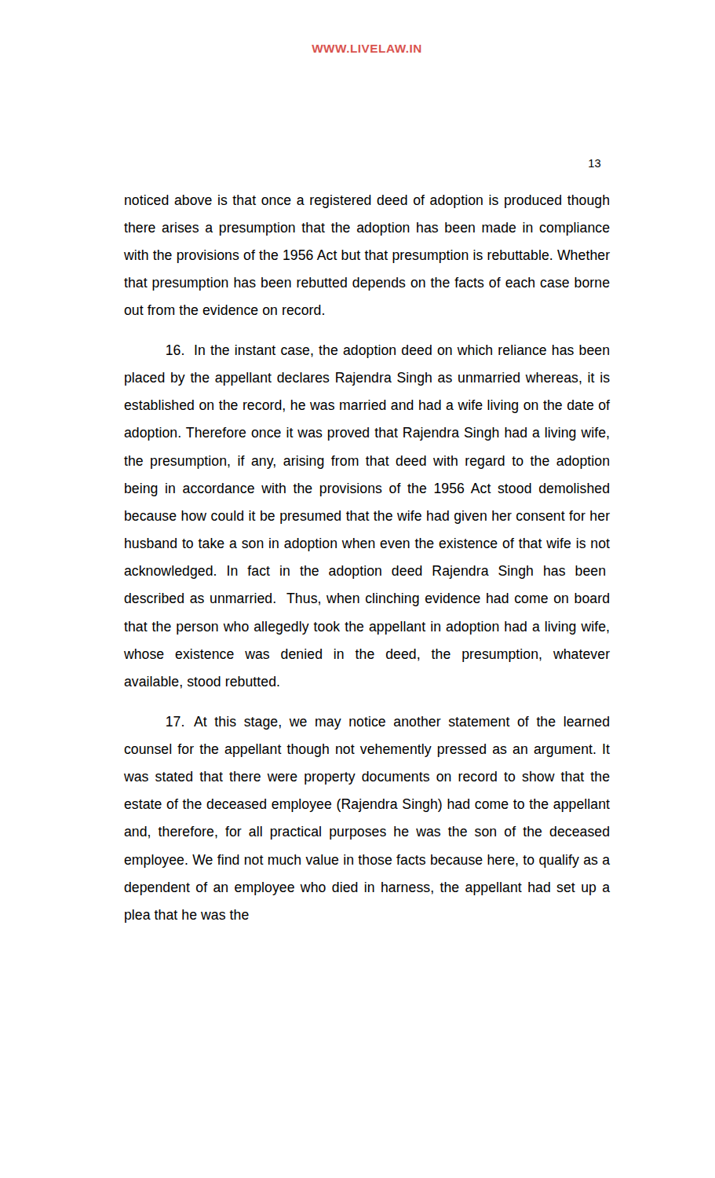WWW.LIVELAW.IN
13
noticed above is that once a registered deed of adoption is produced though there arises a presumption that the adoption has been made in compliance with the provisions of the 1956 Act but that presumption is rebuttable. Whether that presumption has been rebutted depends on the facts of each case borne out from the evidence on record.
16. In the instant case, the adoption deed on which reliance has been placed by the appellant declares Rajendra Singh as unmarried whereas, it is established on the record, he was married and had a wife living on the date of adoption. Therefore once it was proved that Rajendra Singh had a living wife, the presumption, if any, arising from that deed with regard to the adoption being in accordance with the provisions of the 1956 Act stood demolished because how could it be presumed that the wife had given her consent for her husband to take a son in adoption when even the existence of that wife is not acknowledged. In fact in the adoption deed Rajendra Singh has been described as unmarried. Thus, when clinching evidence had come on board that the person who allegedly took the appellant in adoption had a living wife, whose existence was denied in the deed, the presumption, whatever available, stood rebutted.
17. At this stage, we may notice another statement of the learned counsel for the appellant though not vehemently pressed as an argument. It was stated that there were property documents on record to show that the estate of the deceased employee (Rajendra Singh) had come to the appellant and, therefore, for all practical purposes he was the son of the deceased employee. We find not much value in those facts because here, to qualify as a dependent of an employee who died in harness, the appellant had set up a plea that he was the